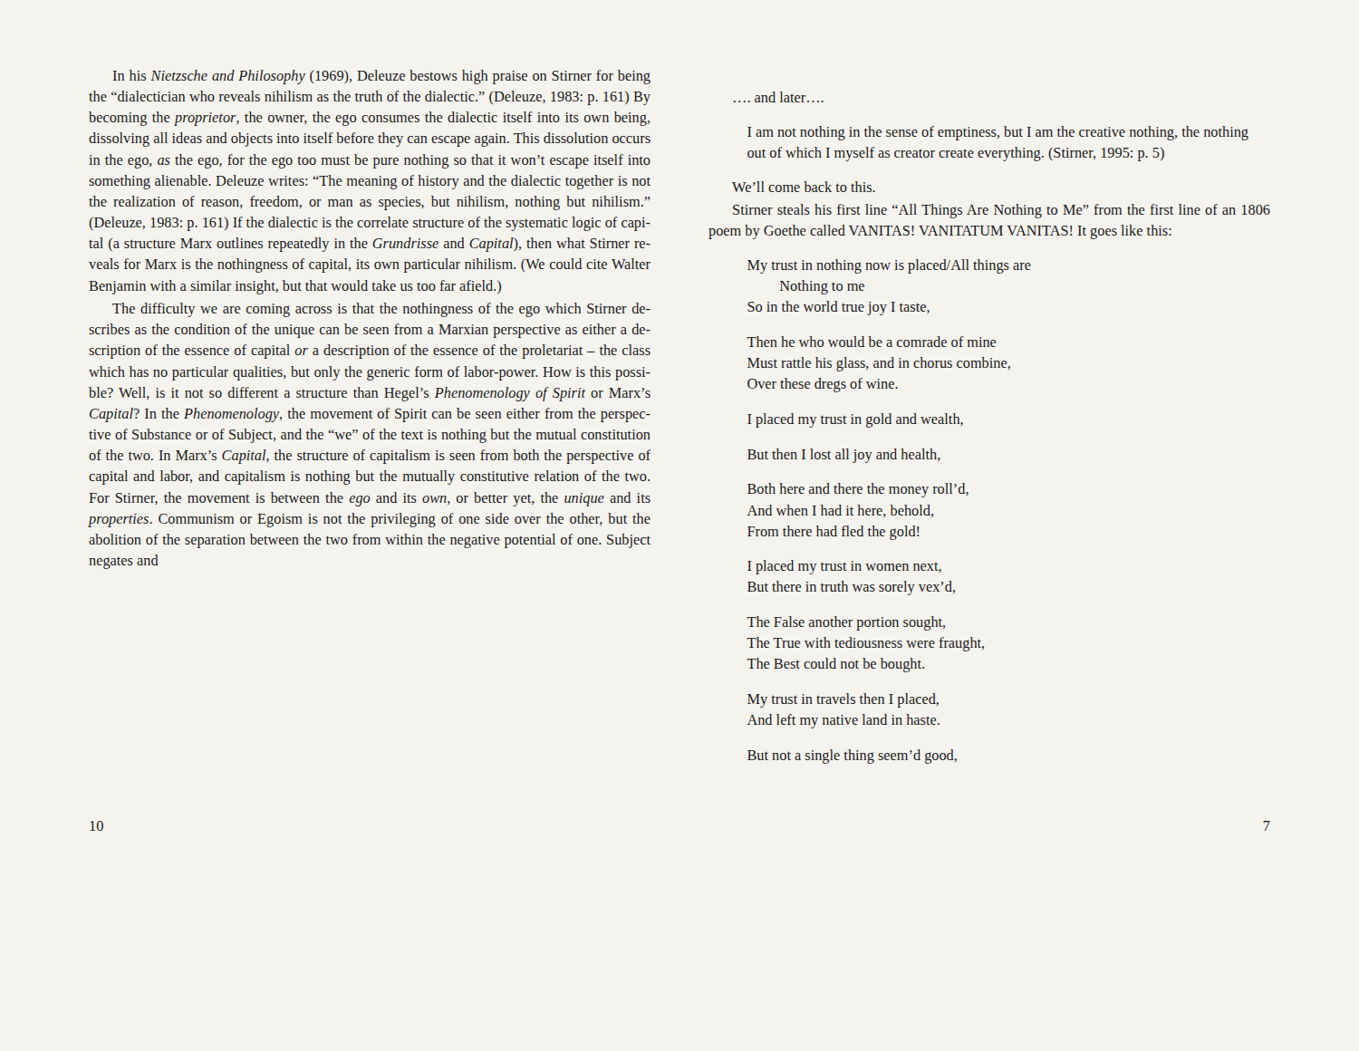In his Nietzsche and Philosophy (1969), Deleuze bestows high praise on Stirner for being the “dialectician who reveals nihilism as the truth of the dialectic.” (Deleuze, 1983: p. 161) By becoming the proprietor, the owner, the ego consumes the dialectic itself into its own being, dissolving all ideas and objects into itself before they can escape again. This dissolution occurs in the ego, as the ego, for the ego too must be pure nothing so that it won’t escape itself into something alienable. Deleuze writes: “The meaning of history and the dialectic together is not the realization of reason, freedom, or man as species, but nihilism, nothing but nihilism.” (Deleuze, 1983: p. 161) If the dialectic is the correlate structure of the systematic logic of capital (a structure Marx outlines repeatedly in the Grundrisse and Capital), then what Stirner reveals for Marx is the nothingness of capital, its own particular nihilism. (We could cite Walter Benjamin with a similar insight, but that would take us too far afield.)
The difficulty we are coming across is that the nothingness of the ego which Stirner describes as the condition of the unique can be seen from a Marxian perspective as either a description of the essence of capital or a description of the essence of the proletariat – the class which has no particular qualities, but only the generic form of labor-power. How is this possible? Well, is it not so different a structure than Hegel’s Phenomenology of Spirit or Marx’s Capital? In the Phenomenology, the movement of Spirit can be seen either from the perspective of Substance or of Subject, and the “we” of the text is nothing but the mutual constitution of the two. In Marx’s Capital, the structure of capitalism is seen from both the perspective of capital and labor, and capitalism is nothing but the mutually constitutive relation of the two. For Stirner, the movement is between the ego and its own, or better yet, the unique and its properties. Communism or Egoism is not the privileging of one side over the other, but the abolition of the separation between the two from within the negative potential of one. Subject negates and
10
…. and later….
I am not nothing in the sense of emptiness, but I am the creative nothing, the nothing out of which I myself as creator create everything. (Stirner, 1995: p. 5)
We’ll come back to this.
Stirner steals his first line “All Things Are Nothing to Me” from the first line of an 1806 poem by Goethe called VANITAS! VANITATUM VANITAS! It goes like this:
My trust in nothing now is placed/All things are Nothing to me So in the world true joy I taste,
Then he who would be a comrade of mine Must rattle his glass, and in chorus combine, Over these dregs of wine.
I placed my trust in gold and wealth,
But then I lost all joy and health,
Both here and there the money roll’d, And when I had it here, behold, From there had fled the gold!
I placed my trust in women next, But there in truth was sorely vex’d,
The False another portion sought, The True with tediousness were fraught, The Best could not be bought.
My trust in travels then I placed, And left my native land in haste.
But not a single thing seem’d good,
7